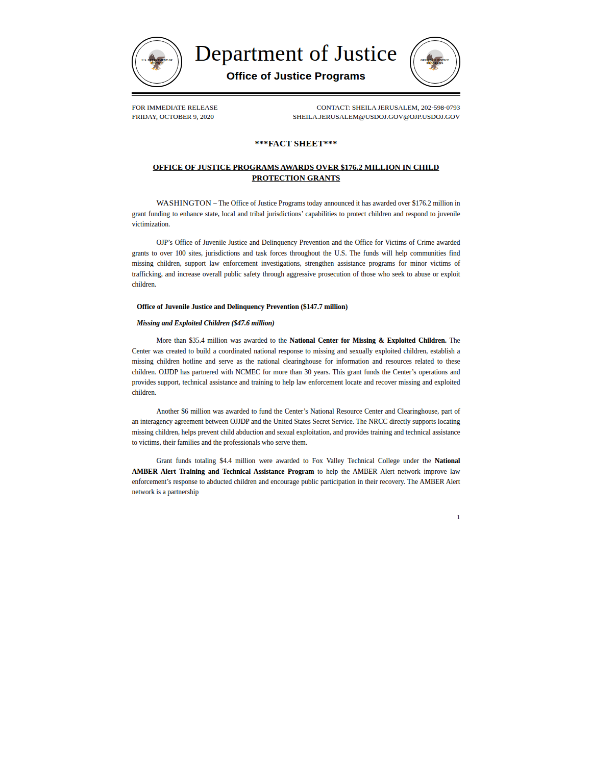🦅
U.S. Department of Justice
Department of Justice
Office of Justice Programs
🦅
Office of Justice Programs
FOR IMMEDIATE RELEASE
FRIDAY, OCTOBER 9, 2020
CONTACT: SHEILA JERUSALEM, 202-598-0793
SHEILA.JERUSALEM@USDOJ.GOV@OJP.USDOJ.GOV
***FACT SHEET***
OFFICE OF JUSTICE PROGRAMS AWARDS OVER $176.2 MILLION IN CHILD PROTECTION GRANTS
WASHINGTON – The Office of Justice Programs today announced it has awarded over $176.2 million in grant funding to enhance state, local and tribal jurisdictions’ capabilities to protect children and respond to juvenile victimization.
OJP’s Office of Juvenile Justice and Delinquency Prevention and the Office for Victims of Crime awarded grants to over 100 sites, jurisdictions and task forces throughout the U.S. The funds will help communities find missing children, support law enforcement investigations, strengthen assistance programs for minor victims of trafficking, and increase overall public safety through aggressive prosecution of those who seek to abuse or exploit children.
Office of Juvenile Justice and Delinquency Prevention ($147.7 million)
Missing and Exploited Children ($47.6 million)
More than $35.4 million was awarded to the National Center for Missing & Exploited Children. The Center was created to build a coordinated national response to missing and sexually exploited children, establish a missing children hotline and serve as the national clearinghouse for information and resources related to these children. OJJDP has partnered with NCMEC for more than 30 years. This grant funds the Center’s operations and provides support, technical assistance and training to help law enforcement locate and recover missing and exploited children.
Another $6 million was awarded to fund the Center’s National Resource Center and Clearinghouse, part of an interagency agreement between OJJDP and the United States Secret Service. The NRCC directly supports locating missing children, helps prevent child abduction and sexual exploitation, and provides training and technical assistance to victims, their families and the professionals who serve them.
Grant funds totaling $4.4 million were awarded to Fox Valley Technical College under the National AMBER Alert Training and Technical Assistance Program to help the AMBER Alert network improve law enforcement’s response to abducted children and encourage public participation in their recovery. The AMBER Alert network is a partnership
1